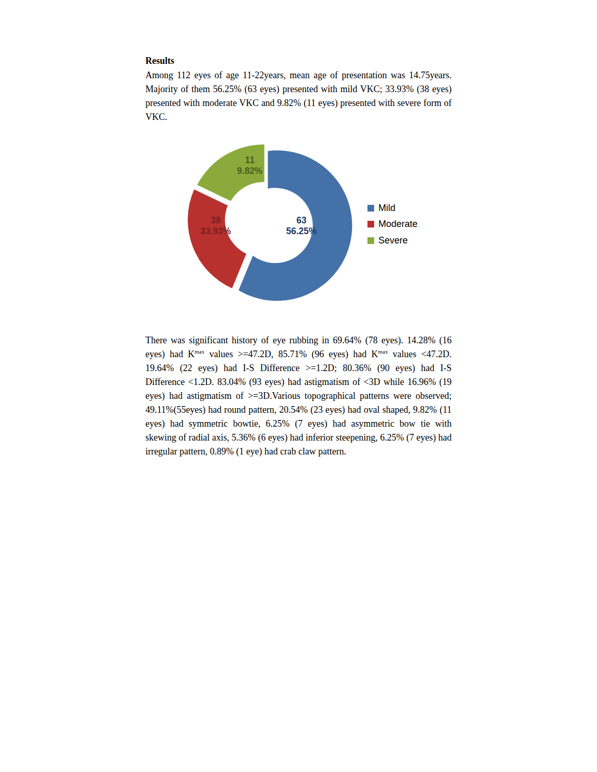Results
Among 112 eyes of age 11-22years, mean age of presentation was 14.75years. Majority of them 56.25% (63 eyes) presented with mild VKC; 33.93% (38 eyes) presented with moderate VKC and 9.82% (11 eyes) presented with severe form of VKC.
63 56.25% 38 33.93% 11 9.82%
Mild
Moderate
Severe
There was significant history of eye rubbing in 69.64% (78 eyes). 14.28% (16 eyes) had Kmax values >=47.2D, 85.71% (96 eyes) had Kmax values <47.2D. 19.64% (22 eyes) had I-S Difference >=1.2D; 80.36% (90 eyes) had I-S Difference <1.2D. 83.04% (93 eyes) had astigmatism of <3D while 16.96% (19 eyes) had astigmatism of >=3D.Various topographical patterns were observed; 49.11%(55eyes) had round pattern, 20.54% (23 eyes) had oval shaped, 9.82% (11 eyes) had symmetric bowtie, 6.25% (7 eyes) had asymmetric bow tie with skewing of radial axis, 5.36% (6 eyes) had inferior steepening, 6.25% (7 eyes) had irregular pattern, 0.89% (1 eye) had crab claw pattern.